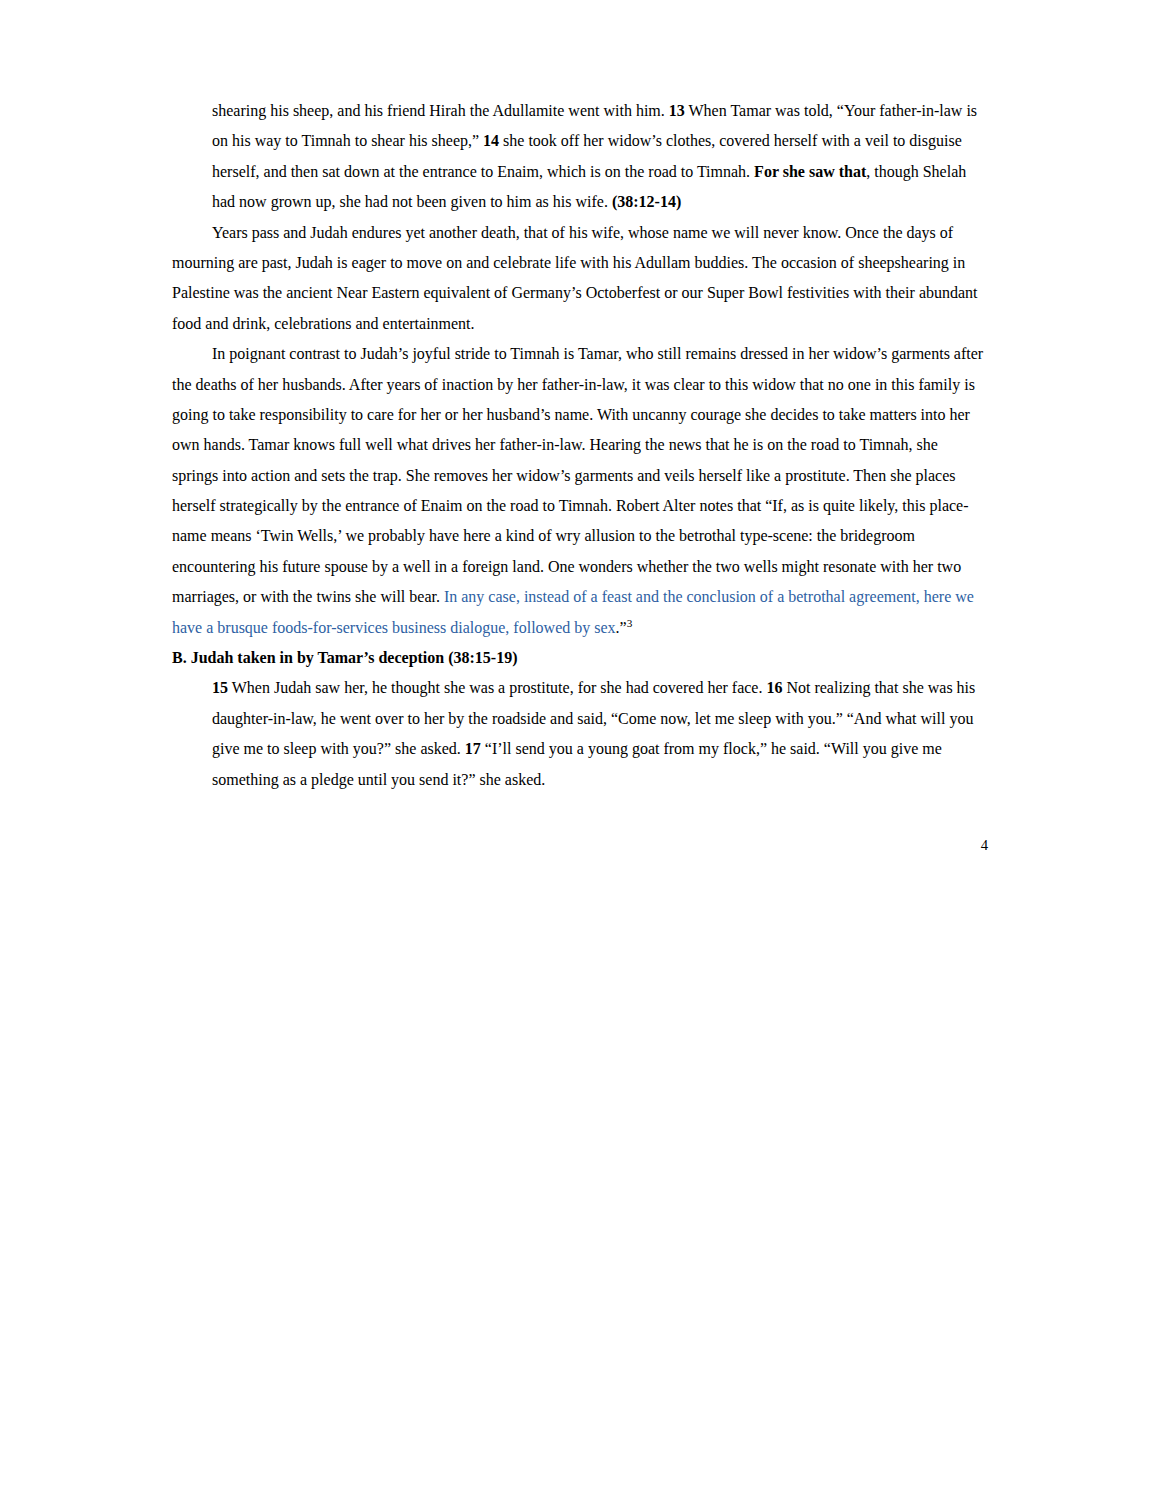shearing his sheep, and his friend Hirah the Adullamite went with him. 13 When Tamar was told, “Your father-in-law is on his way to Timnah to shear his sheep,” 14 she took off her widow’s clothes, covered herself with a veil to disguise herself, and then sat down at the entrance to Enaim, which is on the road to Timnah. For she saw that, though Shelah had now grown up, she had not been given to him as his wife. (38:12-14)
Years pass and Judah endures yet another death, that of his wife, whose name we will never know. Once the days of mourning are past, Judah is eager to move on and celebrate life with his Adullam buddies. The occasion of sheepshearing in Palestine was the ancient Near Eastern equivalent of Germany’s Octoberfest or our Super Bowl festivities with their abundant food and drink, celebrations and entertainment.
In poignant contrast to Judah’s joyful stride to Timnah is Tamar, who still remains dressed in her widow’s garments after the deaths of her husbands. After years of inaction by her father-in-law, it was clear to this widow that no one in this family is going to take responsibility to care for her or her husband’s name. With uncanny courage she decides to take matters into her own hands. Tamar knows full well what drives her father-in-law. Hearing the news that he is on the road to Timnah, she springs into action and sets the trap. She removes her widow’s garments and veils herself like a prostitute. Then she places herself strategically by the entrance of Enaim on the road to Timnah. Robert Alter notes that “If, as is quite likely, this place-name means ‘Twin Wells,’ we probably have here a kind of wry allusion to the betrothal type-scene: the bridegroom encountering his future spouse by a well in a foreign land. One wonders whether the two wells might resonate with her two marriages, or with the twins she will bear. In any case, instead of a feast and the conclusion of a betrothal agreement, here we have a brusque foods-for-services business dialogue, followed by sex.”3
B. Judah taken in by Tamar’s deception (38:15-19)
15 When Judah saw her, he thought she was a prostitute, for she had covered her face. 16 Not realizing that she was his daughter-in-law, he went over to her by the roadside and said, “Come now, let me sleep with you.” “And what will you give me to sleep with you?” she asked. 17 “I’ll send you a young goat from my flock,” he said. “Will you give me something as a pledge until you send it?” she asked.
4